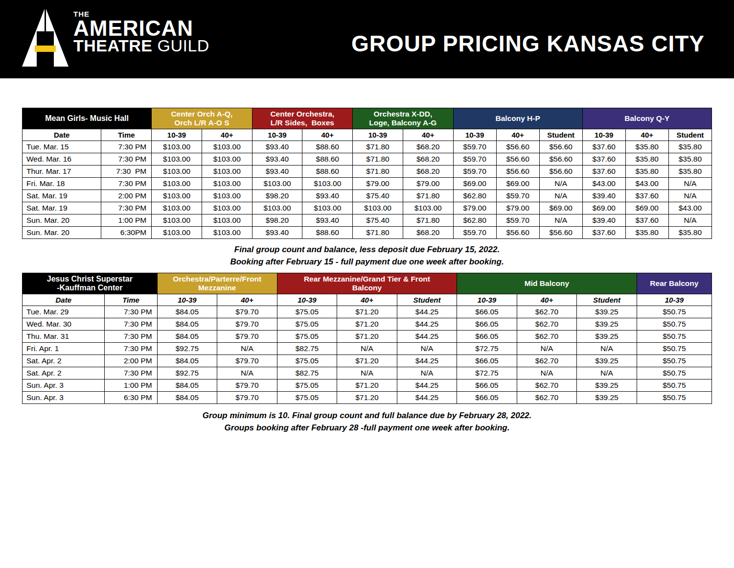THE AMERICAN THEATRE GUILD
Group Pricing Kansas City
| Mean Girls- Music Hall | Center Orch A-Q, Orch L/R A-O S | Center Orchestra, L/R Sides, Boxes | Orchestra X-DD, Loge, Balcony A-G | Balcony H-P | Balcony Q-Y |
| --- | --- | --- | --- | --- | --- |
| Date | Time | 10-39 | 40+ | 10-39 | 40+ | 10-39 | 40+ | 10-39 | 40+ | Student | 10-39 | 40+ | Student |
| Tue. Mar. 15 | 7:30 PM | $103.00 | $103.00 | $93.40 | $88.60 | $71.80 | $68.20 | $59.70 | $56.60 | $56.60 | $37.60 | $35.80 | $35.80 |
| Wed. Mar. 16 | 7:30 PM | $103.00 | $103.00 | $93.40 | $88.60 | $71.80 | $68.20 | $59.70 | $56.60 | $56.60 | $37.60 | $35.80 | $35.80 |
| Thur. Mar. 17 | 7:30 PM | $103.00 | $103.00 | $93.40 | $88.60 | $71.80 | $68.20 | $59.70 | $56.60 | $56.60 | $37.60 | $35.80 | $35.80 |
| Fri. Mar. 18 | 7:30 PM | $103.00 | $103.00 | $103.00 | $103.00 | $79.00 | $79.00 | $69.00 | $69.00 | N/A | $43.00 | $43.00 | N/A |
| Sat. Mar. 19 | 2:00 PM | $103.00 | $103.00 | $98.20 | $93.40 | $75.40 | $71.80 | $62.80 | $59.70 | N/A | $39.40 | $37.60 | N/A |
| Sat. Mar. 19 | 7:30 PM | $103.00 | $103.00 | $103.00 | $103.00 | $103.00 | $103.00 | $79.00 | $79.00 | $69.00 | $69.00 | $69.00 | $43.00 |
| Sun. Mar. 20 | 1:00 PM | $103.00 | $103.00 | $98.20 | $93.40 | $75.40 | $71.80 | $62.80 | $59.70 | N/A | $39.40 | $37.60 | N/A |
| Sun. Mar. 20 | 6:30PM | $103.00 | $103.00 | $93.40 | $88.60 | $71.80 | $68.20 | $59.70 | $56.60 | $56.60 | $37.60 | $35.80 | $35.80 |
Final group count and balance, less deposit due February 15, 2022.
Booking after February 15 - full payment due one week after booking.
| Jesus Christ Superstar -Kauffman Center | Orchestra/Parterre/Front Mezzanine | Rear Mezzanine/Grand Tier & Front Balcony | Mid Balcony | Rear Balcony |
| --- | --- | --- | --- | --- |
| Date | Time | 10-39 | 40+ | 10-39 | 40+ | Student | 10-39 | 40+ | Student | 10-39 |
| Tue. Mar. 29 | 7:30 PM | $84.05 | $79.70 | $75.05 | $71.20 | $44.25 | $66.05 | $62.70 | $39.25 | $50.75 |
| Wed. Mar. 30 | 7:30 PM | $84.05 | $79.70 | $75.05 | $71.20 | $44.25 | $66.05 | $62.70 | $39.25 | $50.75 |
| Thu. Mar. 31 | 7:30 PM | $84.05 | $79.70 | $75.05 | $71.20 | $44.25 | $66.05 | $62.70 | $39.25 | $50.75 |
| Fri. Apr. 1 | 7:30 PM | $92.75 | N/A | $82.75 | N/A | N/A | $72.75 | N/A | N/A | $50.75 |
| Sat. Apr. 2 | 2:00 PM | $84.05 | $79.70 | $75.05 | $71.20 | $44.25 | $66.05 | $62.70 | $39.25 | $50.75 |
| Sat. Apr. 2 | 7:30 PM | $92.75 | N/A | $82.75 | N/A | N/A | $72.75 | N/A | N/A | $50.75 |
| Sun. Apr. 3 | 1:00 PM | $84.05 | $79.70 | $75.05 | $71.20 | $44.25 | $66.05 | $62.70 | $39.25 | $50.75 |
| Sun. Apr. 3 | 6:30 PM | $84.05 | $79.70 | $75.05 | $71.20 | $44.25 | $66.05 | $62.70 | $39.25 | $50.75 |
Group minimum is 10. Final group count and full balance due by February 28, 2022.
Groups booking after February 28 -full payment one week after booking.